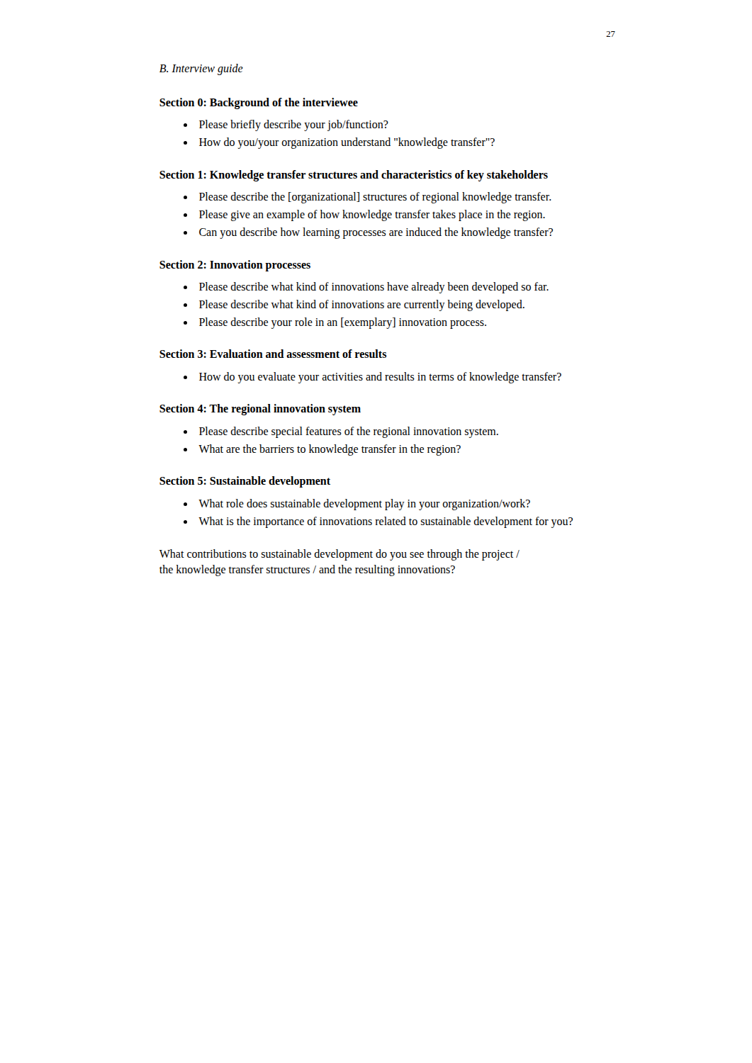27
B. Interview guide
Section 0: Background of the interviewee
Please briefly describe your job/function?
How do you/your organization understand "knowledge transfer"?
Section 1: Knowledge transfer structures and characteristics of key stakeholders
Please describe the [organizational] structures of regional knowledge transfer.
Please give an example of how knowledge transfer takes place in the region.
Can you describe how learning processes are induced the knowledge transfer?
Section 2: Innovation processes
Please describe what kind of innovations have already been developed so far.
Please describe what kind of innovations are currently being developed.
Please describe your role in an [exemplary] innovation process.
Section 3: Evaluation and assessment of results
How do you evaluate your activities and results in terms of knowledge transfer?
Section 4: The regional innovation system
Please describe special features of the regional innovation system.
What are the barriers to knowledge transfer in the region?
Section 5: Sustainable development
What role does sustainable development play in your organization/work?
What is the importance of innovations related to sustainable development for you?
What contributions to sustainable development do you see through the project /
the knowledge transfer structures / and the resulting innovations?